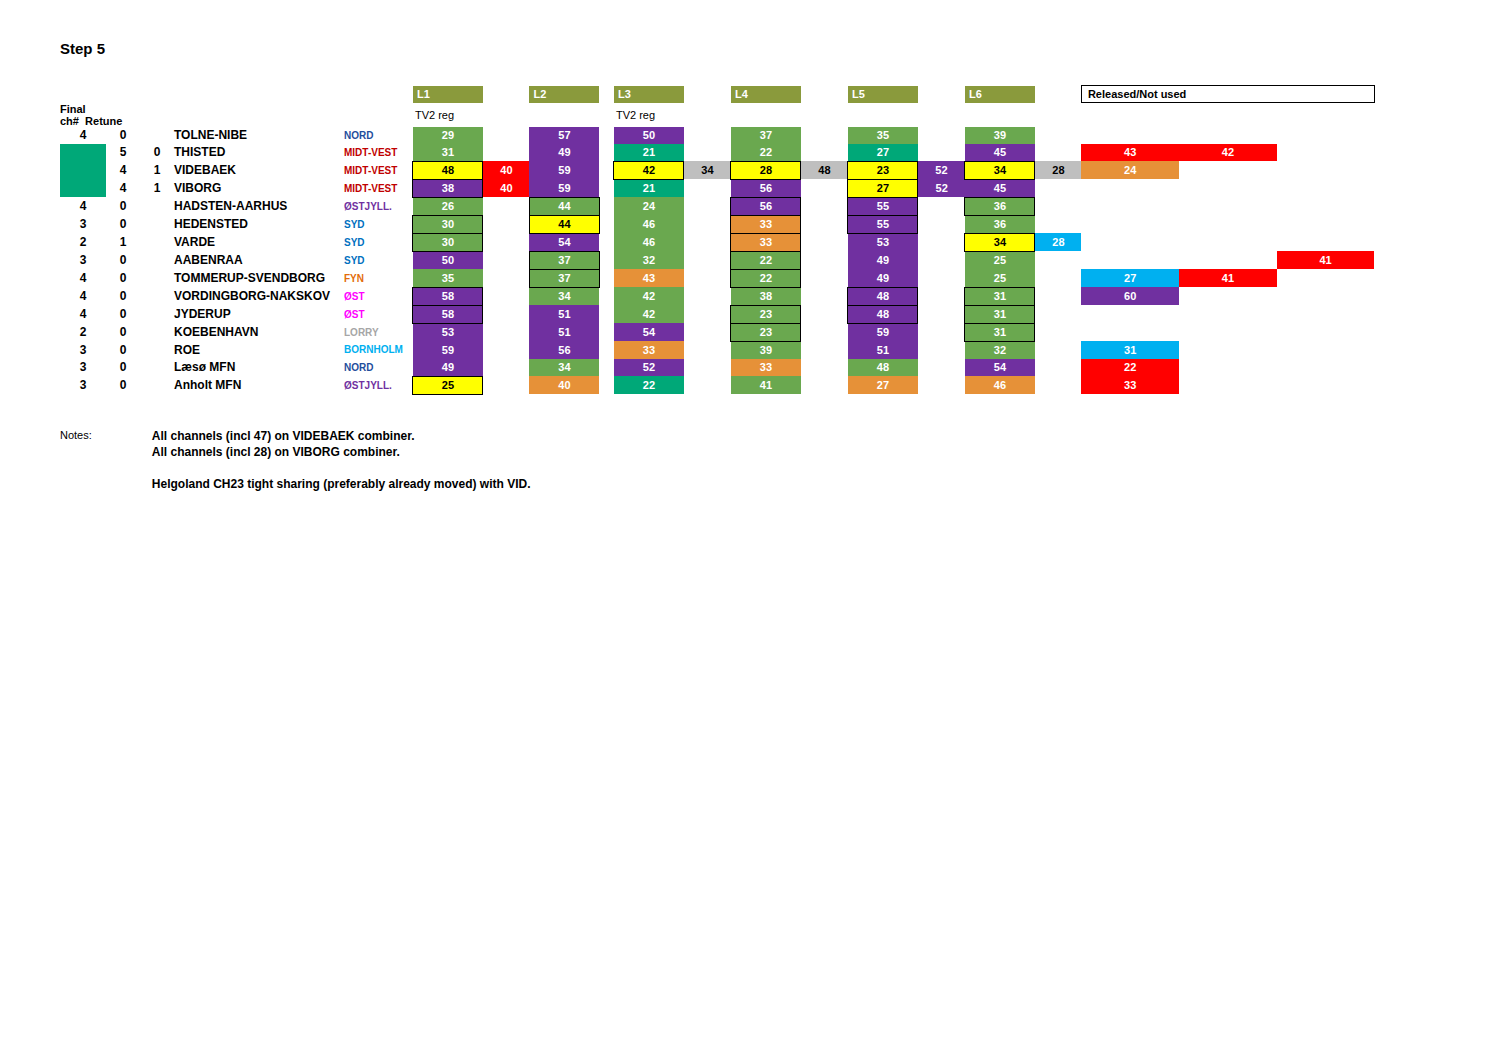Step 5
| | | | | | L1 | | L2 | | L3 | | L4 | | L5 | | L6 | | Released/Not used |
| Final ch# Retune | | | | TV2 reg | | | | TV2 reg | | | | | | | | | | |
| 4 | 0 | | TOLNE-NIBE | NORD | 29 | | 57 | | 50 | | 37 | | 35 | | 39 | | | | |
| | 5 | 0 | THISTED | MIDT-VEST | 31 | | 49 | | 21 | | 22 | | 27 | | 45 | | 43 | 42 | |
| | 4 | 1 | VIDEBAEK | MIDT-VEST | 48 | 40 | 59 | | 42 | 34 | 28 | 48 | 23 | 52 | 34 | 28 | 24 | | |
| | 4 | 1 | VIBORG | MIDT-VEST | 38 | 40 | 59 | | 21 | | 56 | | 27 | 52 | 45 | | | | |
| 4 | 0 | | HADSTEN-AARHUS | ØSTJYLL. | 26 | | 44 | | 24 | | 56 | | 55 | | 36 | | | | |
| 3 | 0 | | HEDENSTED | SYD | 30 | | 44 | | 46 | | 33 | | 55 | | 36 | | | | |
| 2 | 1 | | VARDE | SYD | 30 | | 54 | | 46 | | 33 | | 53 | | 34 | 28 | | | |
| 3 | 0 | | AABENRAA | SYD | 50 | | 37 | | 32 | | 22 | | 49 | | 25 | | | | 41 |
| 4 | 0 | | TOMMERUP-SVENDBORG | FYN | 35 | | 37 | | 43 | | 22 | | 49 | | 25 | | 27 | 41 | |
| 4 | 0 | | VORDINGBORG-NAKSKOV | ØST | 58 | | 34 | | 42 | | 38 | | 48 | | 31 | | 60 | | |
| 4 | 0 | | JYDERUP | ØST | 58 | | 51 | | 42 | | 23 | | 48 | | 31 | | | | |
| 2 | 0 | | KOEBENHAVN | LORRY | 53 | | 51 | | 54 | | 23 | | 59 | | 31 | | | | |
| 3 | 0 | | ROE | BORNHOLM | 59 | | 56 | | 33 | | 39 | | 51 | | 32 | | 31 | | |
| 3 | 0 | | Læsø MFN | NORD | 49 | | 34 | | 52 | | 33 | | 48 | | 54 | | 22 | | |
| 3 | 0 | | Anholt MFN | ØSTJYLL. | 25 | | 40 | | 22 | | 41 | | 27 | | 46 | | 33 | | |
| Notes: | All channels (incl 47) on VIDEBAEK combiner. All channels (incl 28) on VIBORG combiner. Helgoland CH23 tight sharing (preferably already moved) with VID. |